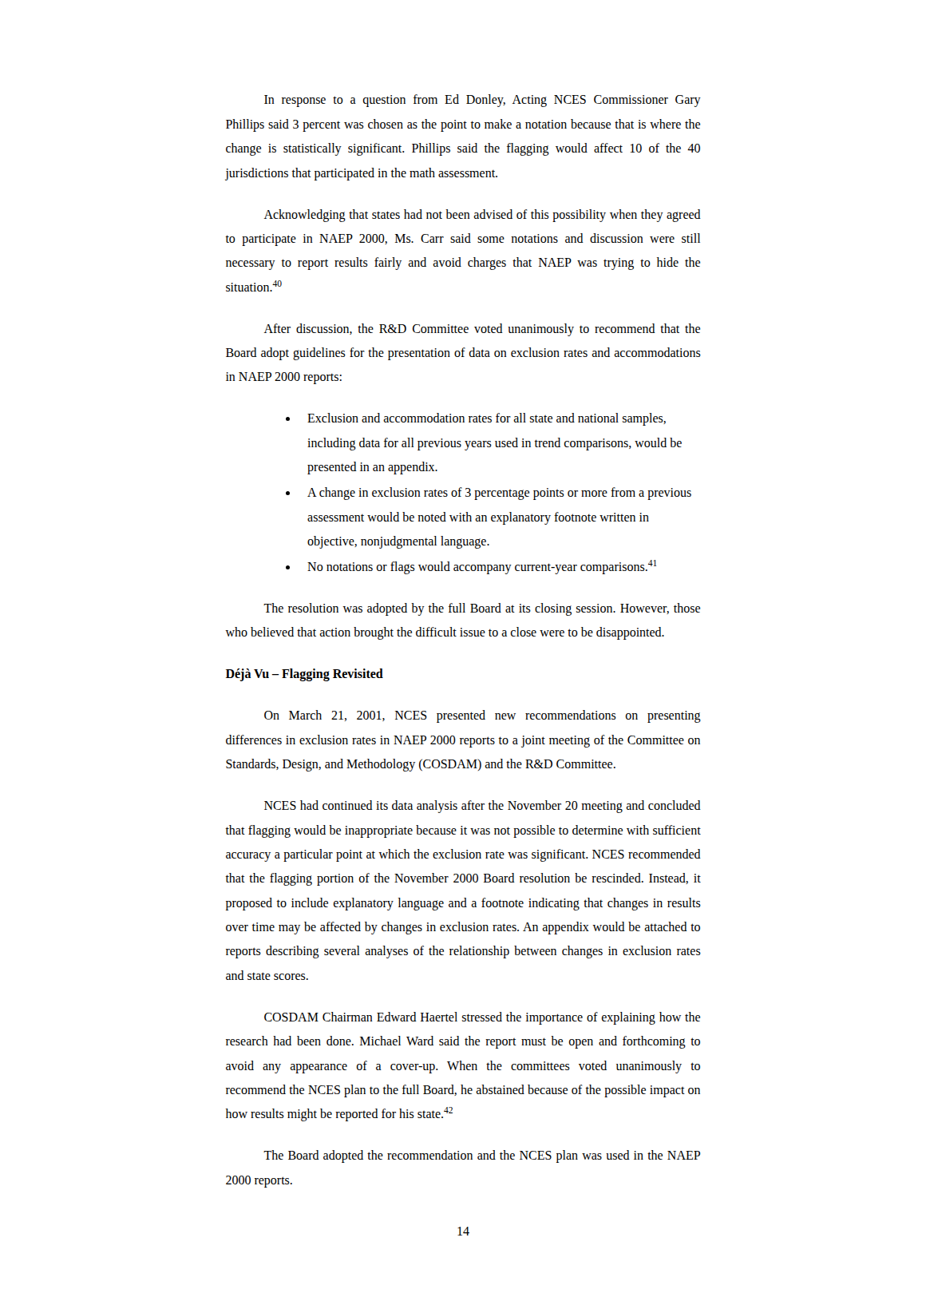In response to a question from Ed Donley, Acting NCES Commissioner Gary Phillips said 3 percent was chosen as the point to make a notation because that is where the change is statistically significant. Phillips said the flagging would affect 10 of the 40 jurisdictions that participated in the math assessment.
Acknowledging that states had not been advised of this possibility when they agreed to participate in NAEP 2000, Ms. Carr said some notations and discussion were still necessary to report results fairly and avoid charges that NAEP was trying to hide the situation.40
After discussion, the R&D Committee voted unanimously to recommend that the Board adopt guidelines for the presentation of data on exclusion rates and accommodations in NAEP 2000 reports:
Exclusion and accommodation rates for all state and national samples, including data for all previous years used in trend comparisons, would be presented in an appendix.
A change in exclusion rates of 3 percentage points or more from a previous assessment would be noted with an explanatory footnote written in objective, nonjudgmental language.
No notations or flags would accompany current-year comparisons.41
The resolution was adopted by the full Board at its closing session. However, those who believed that action brought the difficult issue to a close were to be disappointed.
Déjà Vu – Flagging Revisited
On March 21, 2001, NCES presented new recommendations on presenting differences in exclusion rates in NAEP 2000 reports to a joint meeting of the Committee on Standards, Design, and Methodology (COSDAM) and the R&D Committee.
NCES had continued its data analysis after the November 20 meeting and concluded that flagging would be inappropriate because it was not possible to determine with sufficient accuracy a particular point at which the exclusion rate was significant. NCES recommended that the flagging portion of the November 2000 Board resolution be rescinded. Instead, it proposed to include explanatory language and a footnote indicating that changes in results over time may be affected by changes in exclusion rates. An appendix would be attached to reports describing several analyses of the relationship between changes in exclusion rates and state scores.
COSDAM Chairman Edward Haertel stressed the importance of explaining how the research had been done. Michael Ward said the report must be open and forthcoming to avoid any appearance of a cover-up. When the committees voted unanimously to recommend the NCES plan to the full Board, he abstained because of the possible impact on how results might be reported for his state.42
The Board adopted the recommendation and the NCES plan was used in the NAEP 2000 reports.
14